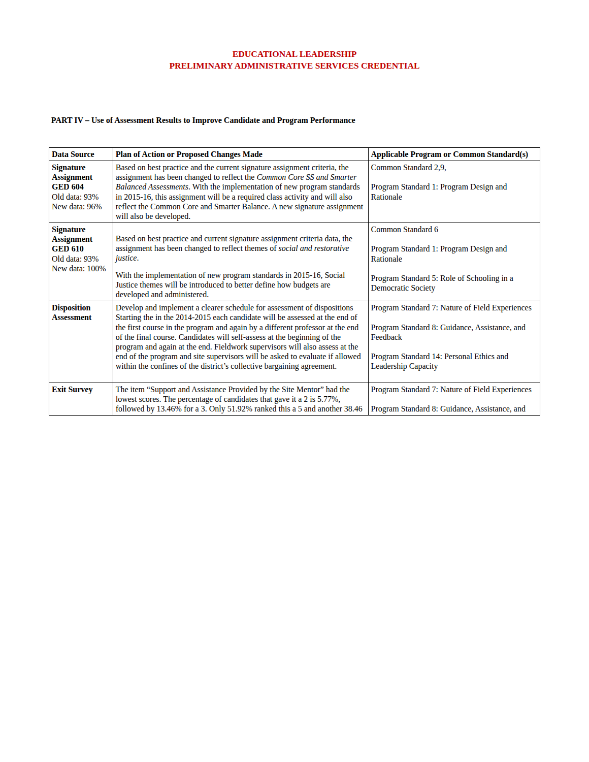EDUCATIONAL LEADERSHIP
PRELIMINARY ADMINISTRATIVE SERVICES CREDENTIAL
PART IV – Use of Assessment Results to Improve Candidate and Program Performance
| Data Source | Plan of Action or Proposed Changes Made | Applicable Program or Common Standard(s) |
| --- | --- | --- |
| Signature Assignment GED 604 Old data: 93% New data: 96% | Based on best practice and the current signature assignment criteria, the assignment has been changed to reflect the Common Core SS and Smarter Balanced Assessments . With the implementation of new program standards in 2015-16, this assignment will be a required class activity and will also reflect the Common Core and Smarter Balance. A new signature assignment will also be developed. | Common Standard 2,9, Program Standard 1: Program Design and Rationale |
| Signature Assignment GED 610 Old data: 93% New data: 100% | Based on best practice and current signature assignment criteria data, the assignment has been changed to reflect themes of social and restorative justice . With the implementation of new program standards in 2015-16, Social Justice themes will be introduced to better define how budgets are developed and administered. | Common Standard 6 Program Standard 1: Program Design and Rationale Program Standard 5: Role of Schooling in a Democratic Society |
| Disposition Assessment | Develop and implement a clearer schedule for assessment of dispositions Starting the in the 2014-2015 each candidate will be assessed at the end of the first course in the program and again by a different professor at the end of the final course. Candidates will self-assess at the beginning of the program and again at the end. Fieldwork supervisors will also assess at the end of the program and site supervisors will be asked to evaluate if allowed within the confines of the district’s collective bargaining agreement. | Program Standard 7: Nature of Field Experiences Program Standard 8: Guidance, Assistance, and Feedback Program Standard 14: Personal Ethics and Leadership Capacity |
| Exit Survey | The item “Support and Assistance Provided by the Site Mentor” had the lowest scores. The percentage of candidates that gave it a 2 is 5.77%, followed by 13.46% for a 3. Only 51.92% ranked this a 5 and another 38.46 | Program Standard 7: Nature of Field Experiences Program Standard 8: Guidance, Assistance, and |